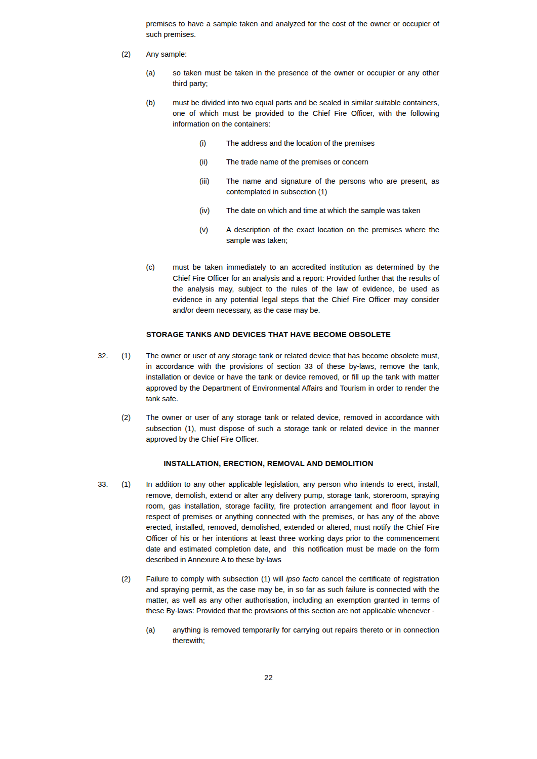premises to have a sample taken and analyzed for the cost of the owner or occupier of such premises.
(2)
Any sample:
(a)
so taken must be taken in the presence of the owner or occupier or any other third party;
(b)
must be divided into two equal parts and be sealed in similar suitable containers, one of which must be provided to the Chief Fire Officer, with the following information on the containers:
(i)
The address and the location of the premises
(ii)
The trade name of the premises or concern
(iii)
The name and signature of the persons who are present, as contemplated in subsection (1)
(iv)
The date on which and time at which the sample was taken
(v)
A description of the exact location on the premises where the sample was taken;
(c)
must be taken immediately to an accredited institution as determined by the Chief Fire Officer for an analysis and a report: Provided further that the results of the analysis may, subject to the rules of the law of evidence, be used as evidence in any potential legal steps that the Chief Fire Officer may consider and/or deem necessary, as the case may be.
Storage tanks and devices that have become obsolete
32.
(1)
The owner or user of any storage tank or related device that has become obsolete must, in accordance with the provisions of section 33 of these by-laws, remove the tank, installation or device or have the tank or device removed, or fill up the tank with matter approved by the Department of Environmental Affairs and Tourism in order to render the tank safe.
(2)
The owner or user of any storage tank or related device, removed in accordance with subsection (1), must dispose of such a storage tank or related device in the manner approved by the Chief Fire Officer.
Installation, erection, removal and demolition
33.
(1)
In addition to any other applicable legislation, any person who intends to erect, install, remove, demolish, extend or alter any delivery pump, storage tank, storeroom, spraying room, gas installation, storage facility, fire protection arrangement and floor layout in respect of premises or anything connected with the premises, or has any of the above erected, installed, removed, demolished, extended or altered, must notify the Chief Fire Officer of his or her intentions at least three working days prior to the commencement date and estimated completion date, and this notification must be made on the form described in Annexure A to these by-laws
(2)
Failure to comply with subsection (1) will ipso facto cancel the certificate of registration and spraying permit, as the case may be, in so far as such failure is connected with the matter, as well as any other authorisation, including an exemption granted in terms of these By-laws: Provided that the provisions of this section are not applicable whenever -
(a)
anything is removed temporarily for carrying out repairs thereto or in connection therewith;
22